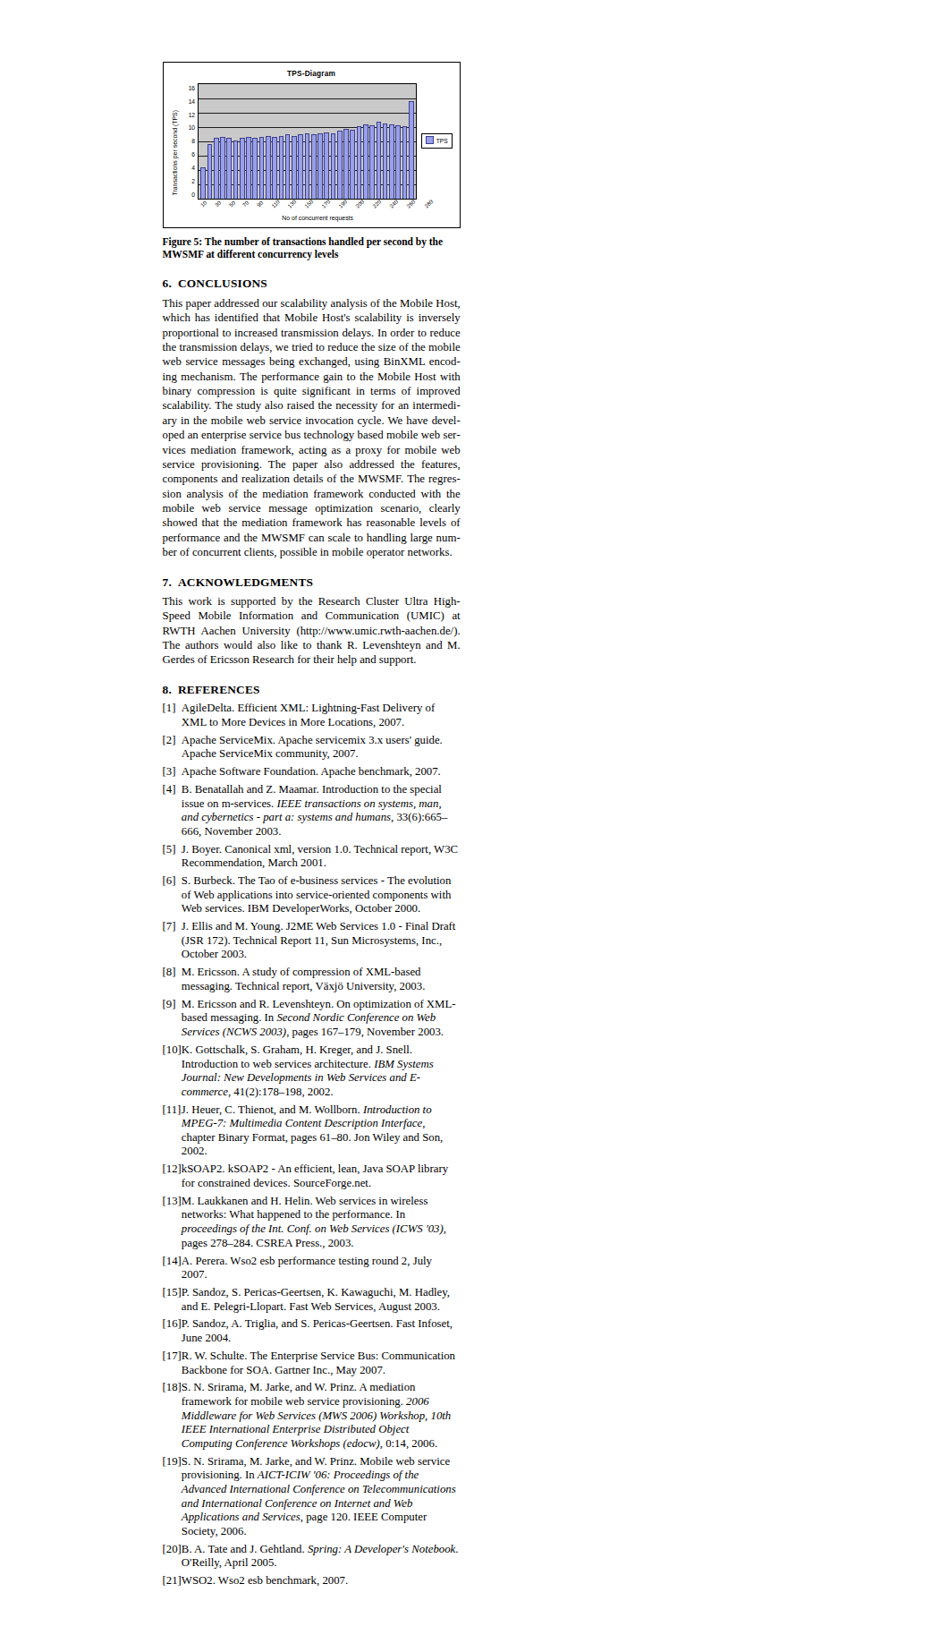TPS-Diagram
Transactions per second (TPS)
1614121086420
TPS
10 30 50 70 90 110 130 150 170 190 200 220 240 260 280
No of concurrent requests
Figure 5: The number of transactions handled per second by the MWSMF at different concurrency levels
6. CONCLUSIONS
This paper addressed our scalability analysis of the Mobile Host, which has identified that Mobile Host's scalability is inversely proportional to increased transmission delays. In order to reduce the transmission delays, we tried to reduce the size of the mobile web service messages being exchanged, using BinXML encoding mechanism. The performance gain to the Mobile Host with binary compression is quite significant in terms of improved scalability. The study also raised the necessity for an intermediary in the mobile web service invocation cycle. We have developed an enterprise service bus technology based mobile web services mediation framework, acting as a proxy for mobile web service provisioning. The paper also addressed the features, components and realization details of the MWSMF. The regression analysis of the mediation framework conducted with the mobile web service message optimization scenario, clearly showed that the mediation framework has reasonable levels of performance and the MWSMF can scale to handling large number of concurrent clients, possible in mobile operator networks.
7. ACKNOWLEDGMENTS
This work is supported by the Research Cluster Ultra High-Speed Mobile Information and Communication (UMIC) at RWTH Aachen University (http://www.umic.rwth-aachen.de/). The authors would also like to thank R. Levenshteyn and M. Gerdes of Ericsson Research for their help and support.
8. REFERENCES
AgileDelta. Efficient XML: Lightning-Fast Delivery of XML to More Devices in More Locations, 2007.
Apache ServiceMix. Apache servicemix 3.x users' guide. Apache ServiceMix community, 2007.
Apache Software Foundation. Apache benchmark, 2007.
B. Benatallah and Z. Maamar. Introduction to the special issue on m-services. IEEE transactions on systems, man, and cybernetics - part a: systems and humans, 33(6):665–666, November 2003.
J. Boyer. Canonical xml, version 1.0. Technical report, W3C Recommendation, March 2001.
S. Burbeck. The Tao of e-business services - The evolution of Web applications into service-oriented components with Web services. IBM DeveloperWorks, October 2000.
J. Ellis and M. Young. J2ME Web Services 1.0 - Final Draft (JSR 172). Technical Report 11, Sun Microsystems, Inc., October 2003.
M. Ericsson. A study of compression of XML-based messaging. Technical report, Växjö University, 2003.
M. Ericsson and R. Levenshteyn. On optimization of XML-based messaging. In Second Nordic Conference on Web Services (NCWS 2003), pages 167–179, November 2003.
K. Gottschalk, S. Graham, H. Kreger, and J. Snell. Introduction to web services architecture. IBM Systems Journal: New Developments in Web Services and E-commerce, 41(2):178–198, 2002.
J. Heuer, C. Thienot, and M. Wollborn. Introduction to MPEG-7: Multimedia Content Description Interface, chapter Binary Format, pages 61–80. Jon Wiley and Son, 2002.
kSOAP2. kSOAP2 - An efficient, lean, Java SOAP library for constrained devices. SourceForge.net.
M. Laukkanen and H. Helin. Web services in wireless networks: What happened to the performance. In proceedings of the Int. Conf. on Web Services (ICWS '03), pages 278–284. CSREA Press., 2003.
A. Perera. Wso2 esb performance testing round 2, July 2007.
P. Sandoz, S. Pericas-Geertsen, K. Kawaguchi, M. Hadley, and E. Pelegri-Llopart. Fast Web Services, August 2003.
P. Sandoz, A. Triglia, and S. Pericas-Geertsen. Fast Infoset, June 2004.
R. W. Schulte. The Enterprise Service Bus: Communication Backbone for SOA. Gartner Inc., May 2007.
S. N. Srirama, M. Jarke, and W. Prinz. A mediation framework for mobile web service provisioning. 2006 Middleware for Web Services (MWS 2006) Workshop, 10th IEEE International Enterprise Distributed Object Computing Conference Workshops (edocw), 0:14, 2006.
S. N. Srirama, M. Jarke, and W. Prinz. Mobile web service provisioning. In AICT-ICIW '06: Proceedings of the Advanced International Conference on Telecommunications and International Conference on Internet and Web Applications and Services, page 120. IEEE Computer Society, 2006.
B. A. Tate and J. Gehtland. Spring: A Developer's Notebook. O'Reilly, April 2005.
WSO2. Wso2 esb benchmark, 2007.